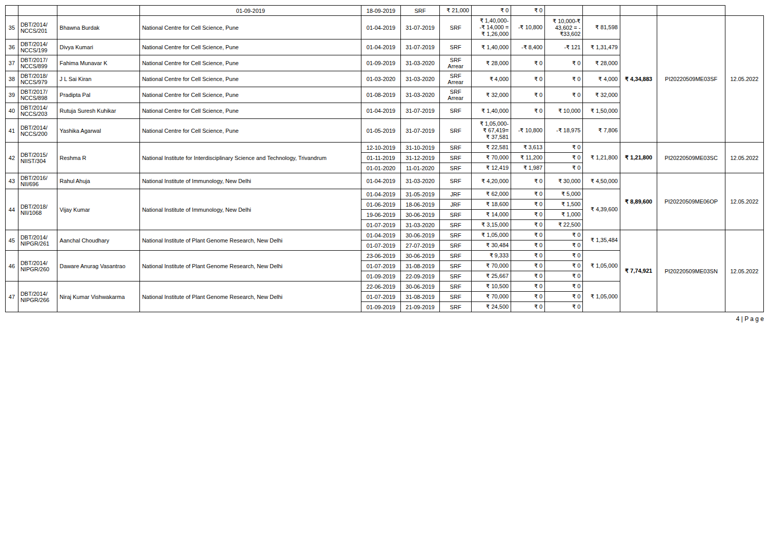| | | | 01-09-2019 | 18-09-2019 | SRF | ₹ 21,000 | ₹ 0 | ₹ 0 | | | | |
| 35 | DBT/2014/ NCCS/201 | Bhawna Burdak | National Centre for Cell Science, Pune | 01-04-2019 | 31-07-2019 | SRF | ₹ 1,40,000- -₹ 14,000 = ₹ 1,26,000 | -₹ 10,800 | ₹ 10,000-₹ 43,602 = - ₹33,602 | ₹ 81,598 | ₹ 4,34,883 | PI20220509ME03SF | 12.05.2022 |
| 36 | DBT/2014/ NCCS/199 | Divya Kumari | National Centre for Cell Science, Pune | 01-04-2019 | 31-07-2019 | SRF | ₹ 1,40,000 | -₹ 8,400 | -₹ 121 | ₹ 1,31,479 |
| 37 | DBT/2017/ NCCS/899 | Fahima Munavar K | National Centre for Cell Science, Pune | 01-09-2019 | 31-03-2020 | SRF Arrear | ₹ 28,000 | ₹ 0 | ₹ 0 | ₹ 28,000 |
| 38 | DBT/2018/ NCCS/979 | J L Sai Kiran | National Centre for Cell Science, Pune | 01-03-2020 | 31-03-2020 | SRF Arrear | ₹ 4,000 | ₹ 0 | ₹ 0 | ₹ 4,000 |
| 39 | DBT/2017/ NCCS/898 | Pradipta Pal | National Centre for Cell Science, Pune | 01-08-2019 | 31-03-2020 | SRF Arrear | ₹ 32,000 | ₹ 0 | ₹ 0 | ₹ 32,000 |
| 40 | DBT/2014/ NCCS/203 | Rutuja Suresh Kuhikar | National Centre for Cell Science, Pune | 01-04-2019 | 31-07-2019 | SRF | ₹ 1,40,000 | ₹ 0 | ₹ 10,000 | ₹ 1,50,000 |
| 41 | DBT/2014/ NCCS/200 | Yashika Agarwal | National Centre for Cell Science, Pune | 01-05-2019 | 31-07-2019 | SRF | ₹ 1,05,000- ₹ 67,419= ₹ 37,581 | -₹ 10,800 | -₹ 18,975 | ₹ 7,806 |
| 42 | DBT/2015/ NIIST/304 | Reshma R | National Institute for Interdisciplinary Science and Technology, Trivandrum | 12-10-2019 | 31-10-2019 | SRF | ₹ 22,581 | ₹ 3,613 | ₹ 0 | ₹ 1,21,800 | ₹ 1,21,800 | PI20220509ME03SC | 12.05.2022 |
| 01-11-2019 | 31-12-2019 | SRF | ₹ 70,000 | ₹ 11,200 | ₹ 0 |
| 01-01-2020 | 11-01-2020 | SRF | ₹ 12,419 | ₹ 1,987 | ₹ 0 |
| 43 | DBT/2016/ NII/696 | Rahul Ahuja | National Institute of Immunology, New Delhi | 01-04-2019 | 31-03-2020 | SRF | ₹ 4,20,000 | ₹ 0 | ₹ 30,000 | ₹ 4,50,000 | ₹ 8,89,600 | PI20220509ME06OP | 12.05.2022 |
| 44 | DBT/2018/ NII/1068 | Vijay Kumar | National Institute of Immunology, New Delhi | 01-04-2019 | 31-05-2019 | JRF | ₹ 62,000 | ₹ 0 | ₹ 5,000 | ₹ 4,39,600 |
| 01-06-2019 | 18-06-2019 | JRF | ₹ 18,600 | ₹ 0 | ₹ 1,500 |
| 19-06-2019 | 30-06-2019 | SRF | ₹ 14,000 | ₹ 0 | ₹ 1,000 |
| 01-07-2019 | 31-03-2020 | SRF | ₹ 3,15,000 | ₹ 0 | ₹ 22,500 |
| 45 | DBT/2014/ NIPGR/261 | Aanchal Choudhary | National Institute of Plant Genome Research, New Delhi | 01-04-2019 | 30-06-2019 | SRF | ₹ 1,05,000 | ₹ 0 | ₹ 0 | ₹ 1,35,484 | ₹ 7,74,921 | PI20220509ME03SN | 12.05.2022 |
| 01-07-2019 | 27-07-2019 | SRF | ₹ 30,484 | ₹ 0 | ₹ 0 |
| 46 | DBT/2014/ NIPGR/260 | Daware Anurag Vasantrao | National Institute of Plant Genome Research, New Delhi | 23-06-2019 | 30-06-2019 | SRF | ₹ 9,333 | ₹ 0 | ₹ 0 | ₹ 1,05,000 |
| 01-07-2019 | 31-08-2019 | SRF | ₹ 70,000 | ₹ 0 | ₹ 0 |
| 01-09-2019 | 22-09-2019 | SRF | ₹ 25,667 | ₹ 0 | ₹ 0 |
| 47 | DBT/2014/ NIPGR/266 | Niraj Kumar Vishwakarma | National Institute of Plant Genome Research, New Delhi | 22-06-2019 | 30-06-2019 | SRF | ₹ 10,500 | ₹ 0 | ₹ 0 | ₹ 1,05,000 |
| 01-07-2019 | 31-08-2019 | SRF | ₹ 70,000 | ₹ 0 | ₹ 0 |
| 01-09-2019 | 21-09-2019 | SRF | ₹ 24,500 | ₹ 0 | ₹ 0 |
4 | P a g e